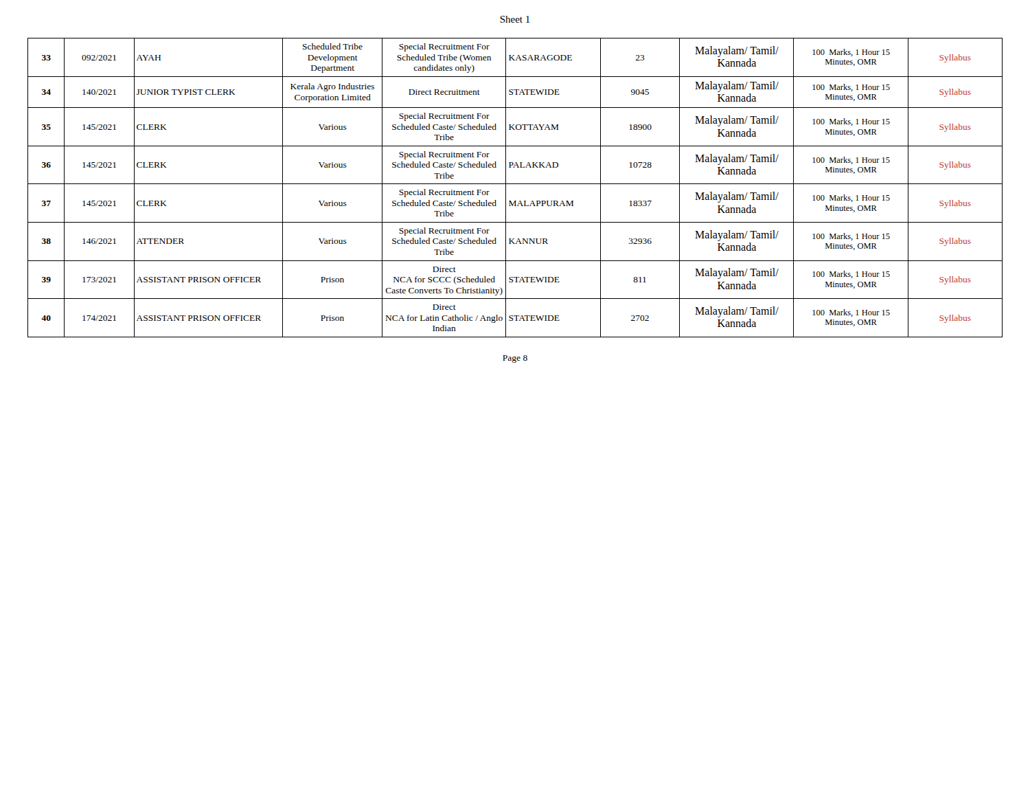Sheet 1
| 33 | 092/2021 | AYAH | Scheduled Tribe Development Department | Special Recruitment For Scheduled Tribe (Women candidates only) | KASARAGODE | 23 | Malayalam/ Tamil/ Kannada | 100 Marks, 1 Hour 15 Minutes, OMR | Syllabus |
| 34 | 140/2021 | JUNIOR TYPIST CLERK | Kerala Agro Industries Corporation Limited | Direct Recruitment | STATEWIDE | 9045 | Malayalam/ Tamil/ Kannada | 100 Marks, 1 Hour 15 Minutes, OMR | Syllabus |
| 35 | 145/2021 | CLERK | Various | Special Recruitment For Scheduled Caste/ Scheduled Tribe | KOTTAYAM | 18900 | Malayalam/ Tamil/ Kannada | 100 Marks, 1 Hour 15 Minutes, OMR | Syllabus |
| 36 | 145/2021 | CLERK | Various | Special Recruitment For Scheduled Caste/ Scheduled Tribe | PALAKKAD | 10728 | Malayalam/ Tamil/ Kannada | 100 Marks, 1 Hour 15 Minutes, OMR | Syllabus |
| 37 | 145/2021 | CLERK | Various | Special Recruitment For Scheduled Caste/ Scheduled Tribe | MALAPPURAM | 18337 | Malayalam/ Tamil/ Kannada | 100 Marks, 1 Hour 15 Minutes, OMR | Syllabus |
| 38 | 146/2021 | ATTENDER | Various | Special Recruitment For Scheduled Caste/ Scheduled Tribe | KANNUR | 32936 | Malayalam/ Tamil/ Kannada | 100 Marks, 1 Hour 15 Minutes, OMR | Syllabus |
| 39 | 173/2021 | ASSISTANT PRISON OFFICER | Prison | Direct NCA for SCCC (Scheduled Caste Converts To Christianity) | STATEWIDE | 811 | Malayalam/ Tamil/ Kannada | 100 Marks, 1 Hour 15 Minutes, OMR | Syllabus |
| 40 | 174/2021 | ASSISTANT PRISON OFFICER | Prison | Direct NCA for Latin Catholic / Anglo Indian | STATEWIDE | 2702 | Malayalam/ Tamil/ Kannada | 100 Marks, 1 Hour 15 Minutes, OMR | Syllabus |
Page 8